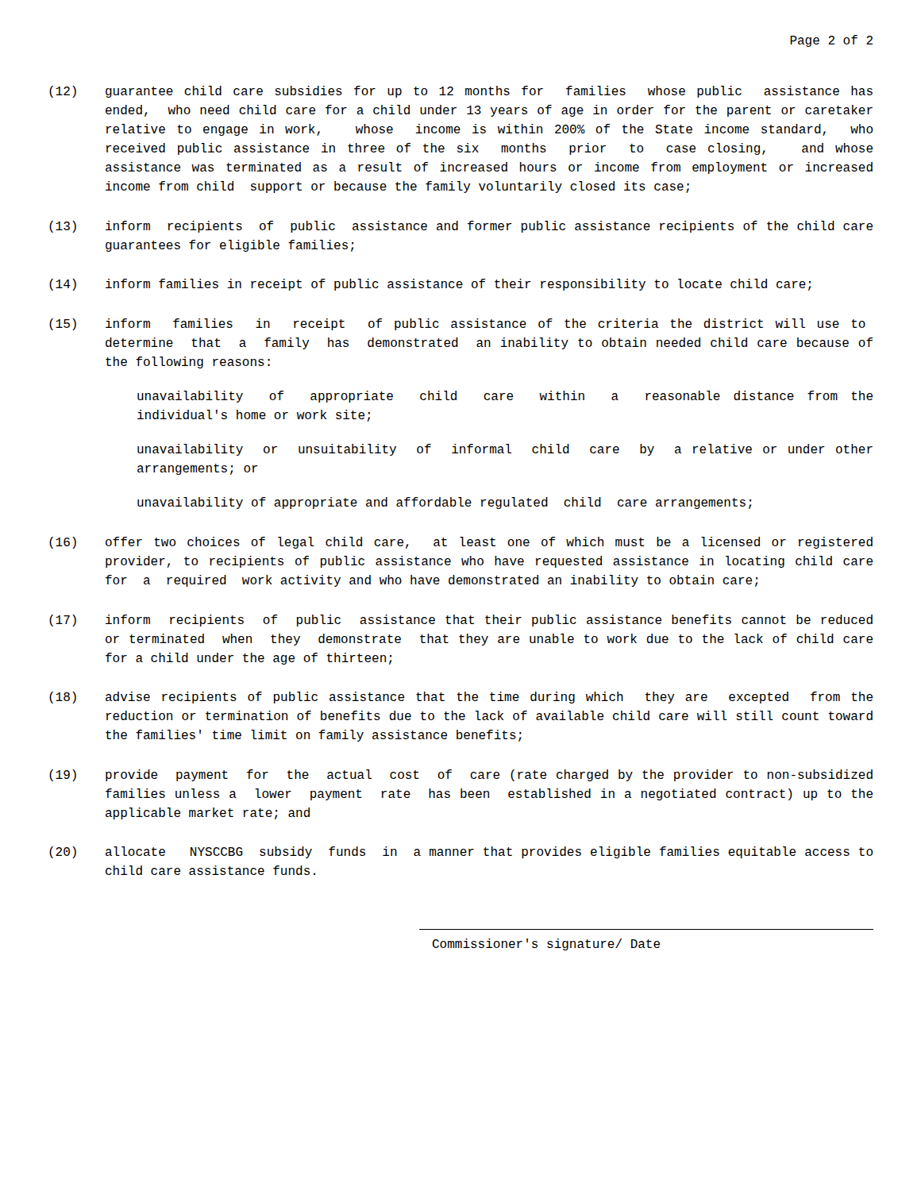Page 2 of 2
(12) guarantee child care subsidies for up to 12 months for families whose public assistance has ended, who need child care for a child under 13 years of age in order for the parent or caretaker relative to engage in work, whose income is within 200% of the State income standard, who received public assistance in three of the six months prior to case closing, and whose assistance was terminated as a result of increased hours or income from employment or increased income from child support or because the family voluntarily closed its case;
(13) inform recipients of public assistance and former public assistance recipients of the child care guarantees for eligible families;
(14) inform families in receipt of public assistance of their responsibility to locate child care;
(15) inform families in receipt of public assistance of the criteria the district will use to determine that a family has demonstrated an inability to obtain needed child care because of the following reasons:
unavailability of appropriate child care within a reasonable distance from the individual's home or work site;
unavailability or unsuitability of informal child care by a relative or under other arrangements; or
unavailability of appropriate and affordable regulated child care arrangements;
(16) offer two choices of legal child care, at least one of which must be a licensed or registered provider, to recipients of public assistance who have requested assistance in locating child care for a required work activity and who have demonstrated an inability to obtain care;
(17) inform recipients of public assistance that their public assistance benefits cannot be reduced or terminated when they demonstrate that they are unable to work due to the lack of child care for a child under the age of thirteen;
(18) advise recipients of public assistance that the time during which they are excepted from the reduction or termination of benefits due to the lack of available child care will still count toward the families' time limit on family assistance benefits;
(19) provide payment for the actual cost of care (rate charged by the provider to non-subsidized families unless a lower payment rate has been established in a negotiated contract) up to the applicable market rate; and
(20) allocate NYSCCBG subsidy funds in a manner that provides eligible families equitable access to child care assistance funds.
Commissioner's signature/ Date